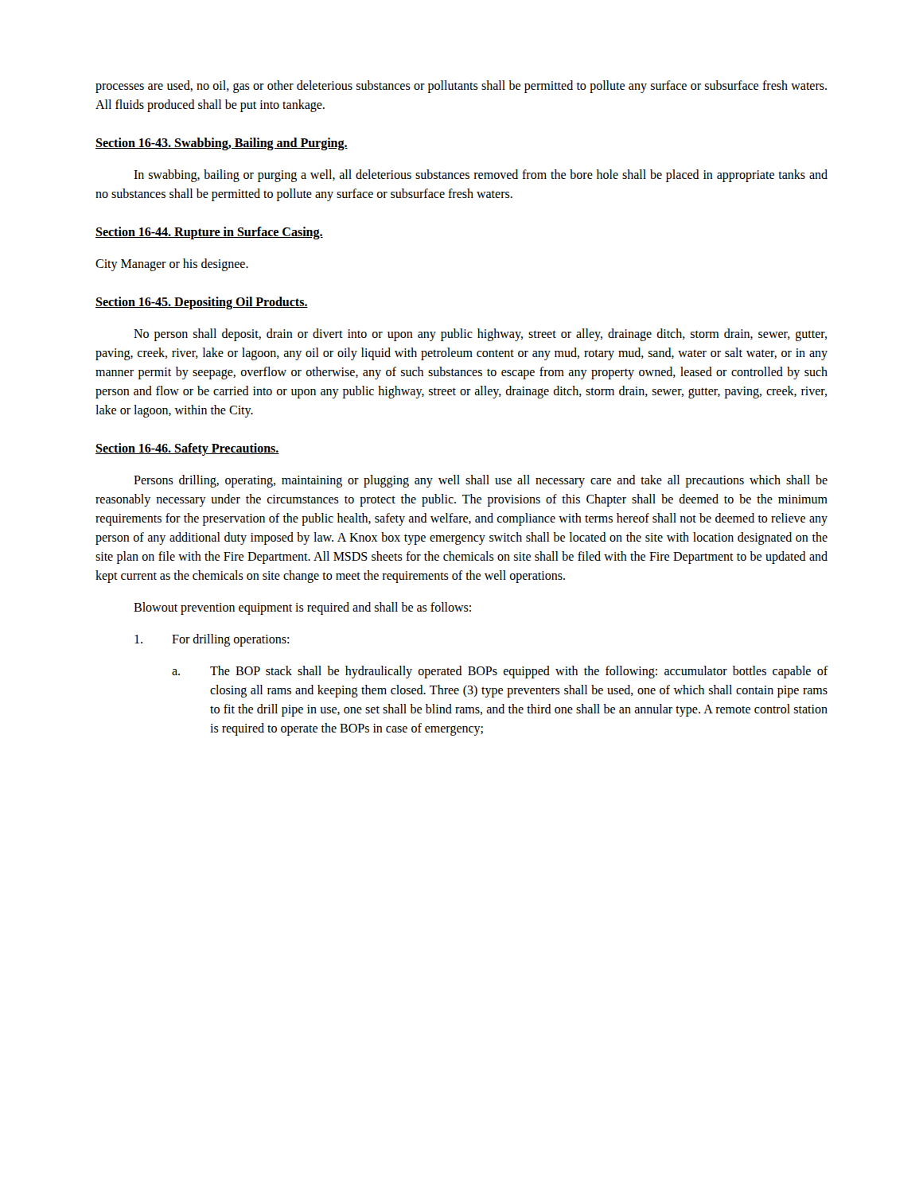processes are used, no oil, gas or other deleterious substances or pollutants shall be permitted to pollute any surface or subsurface fresh waters. All fluids produced shall be put into tankage.
Section 16-43. Swabbing, Bailing and Purging.
In swabbing, bailing or purging a well, all deleterious substances removed from the bore hole shall be placed in appropriate tanks and no substances shall be permitted to pollute any surface or subsurface fresh waters.
Section 16-44. Rupture in Surface Casing.
City Manager or his designee.
Section 16-45. Depositing Oil Products.
No person shall deposit, drain or divert into or upon any public highway, street or alley, drainage ditch, storm drain, sewer, gutter, paving, creek, river, lake or lagoon, any oil or oily liquid with petroleum content or any mud, rotary mud, sand, water or salt water, or in any manner permit by seepage, overflow or otherwise, any of such substances to escape from any property owned, leased or controlled by such person and flow or be carried into or upon any public highway, street or alley, drainage ditch, storm drain, sewer, gutter, paving, creek, river, lake or lagoon, within the City.
Section 16-46. Safety Precautions.
Persons drilling, operating, maintaining or plugging any well shall use all necessary care and take all precautions which shall be reasonably necessary under the circumstances to protect the public. The provisions of this Chapter shall be deemed to be the minimum requirements for the preservation of the public health, safety and welfare, and compliance with terms hereof shall not be deemed to relieve any person of any additional duty imposed by law. A Knox box type emergency switch shall be located on the site with location designated on the site plan on file with the Fire Department. All MSDS sheets for the chemicals on site shall be filed with the Fire Department to be updated and kept current as the chemicals on site change to meet the requirements of the well operations.
Blowout prevention equipment is required and shall be as follows:
1.
For drilling operations:
a.
The BOP stack shall be hydraulically operated BOPs equipped with the following: accumulator bottles capable of closing all rams and keeping them closed. Three (3) type preventers shall be used, one of which shall contain pipe rams to fit the drill pipe in use, one set shall be blind rams, and the third one shall be an annular type. A remote control station is required to operate the BOPs in case of emergency;